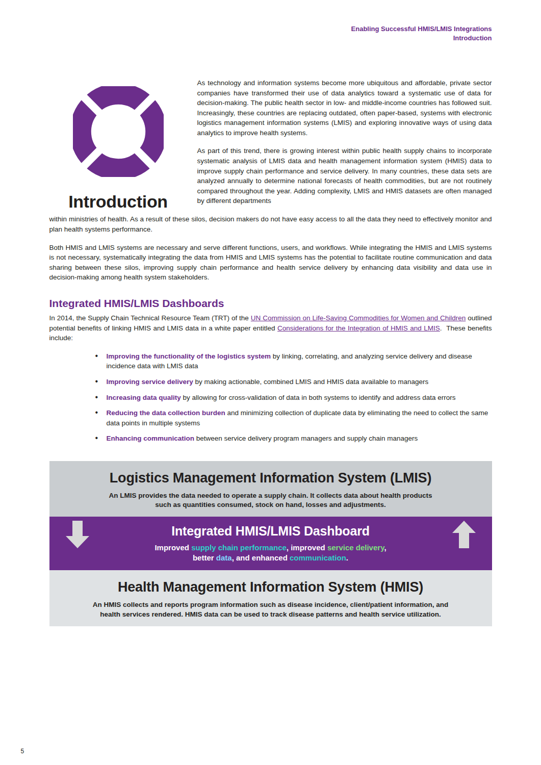Enabling Successful HMIS/LMIS Integrations
Introduction
Introduction
As technology and information systems become more ubiquitous and affordable, private sector companies have transformed their use of data analytics toward a systematic use of data for decision-making. The public health sector in low- and middle-income countries has followed suit. Increasingly, these countries are replacing outdated, often paper-based, systems with electronic logistics management information systems (LMIS) and exploring innovative ways of using data analytics to improve health systems.
As part of this trend, there is growing interest within public health supply chains to incorporate systematic analysis of LMIS data and health management information system (HMIS) data to improve supply chain performance and service delivery. In many countries, these data sets are analyzed annually to determine national forecasts of health commodities, but are not routinely compared throughout the year. Adding complexity, LMIS and HMIS datasets are often managed by different departments
within ministries of health. As a result of these silos, decision makers do not have easy access to all the data they need to effectively monitor and plan health systems performance.
Both HMIS and LMIS systems are necessary and serve different functions, users, and workflows. While integrating the HMIS and LMIS systems is not necessary, systematically integrating the data from HMIS and LMIS systems has the potential to facilitate routine communication and data sharing between these silos, improving supply chain performance and health service delivery by enhancing data visibility and data use in decision-making among health system stakeholders.
Integrated HMIS/LMIS Dashboards
In 2014, the Supply Chain Technical Resource Team (TRT) of the UN Commission on Life-Saving Commodities for Women and Children outlined potential benefits of linking HMIS and LMIS data in a white paper entitled Considerations for the Integration of HMIS and LMIS. These benefits include:
Improving the functionality of the logistics system by linking, correlating, and analyzing service delivery and disease incidence data with LMIS data
Improving service delivery by making actionable, combined LMIS and HMIS data available to managers
Increasing data quality by allowing for cross-validation of data in both systems to identify and address data errors
Reducing the data collection burden and minimizing collection of duplicate data by eliminating the need to collect the same data points in multiple systems
Enhancing communication between service delivery program managers and supply chain managers
Logistics Management Information System (LMIS)
An LMIS provides the data needed to operate a supply chain. It collects data about health products
such as quantities consumed, stock on hand, losses and adjustments.
Integrated HMIS/LMIS Dashboard
Improved supply chain performance, improved service delivery,
better data, and enhanced communication.
Health Management Information System (HMIS)
An HMIS collects and reports program information such as disease incidence, client/patient information, and
health services rendered. HMIS data can be used to track disease patterns and health service utilization.
5